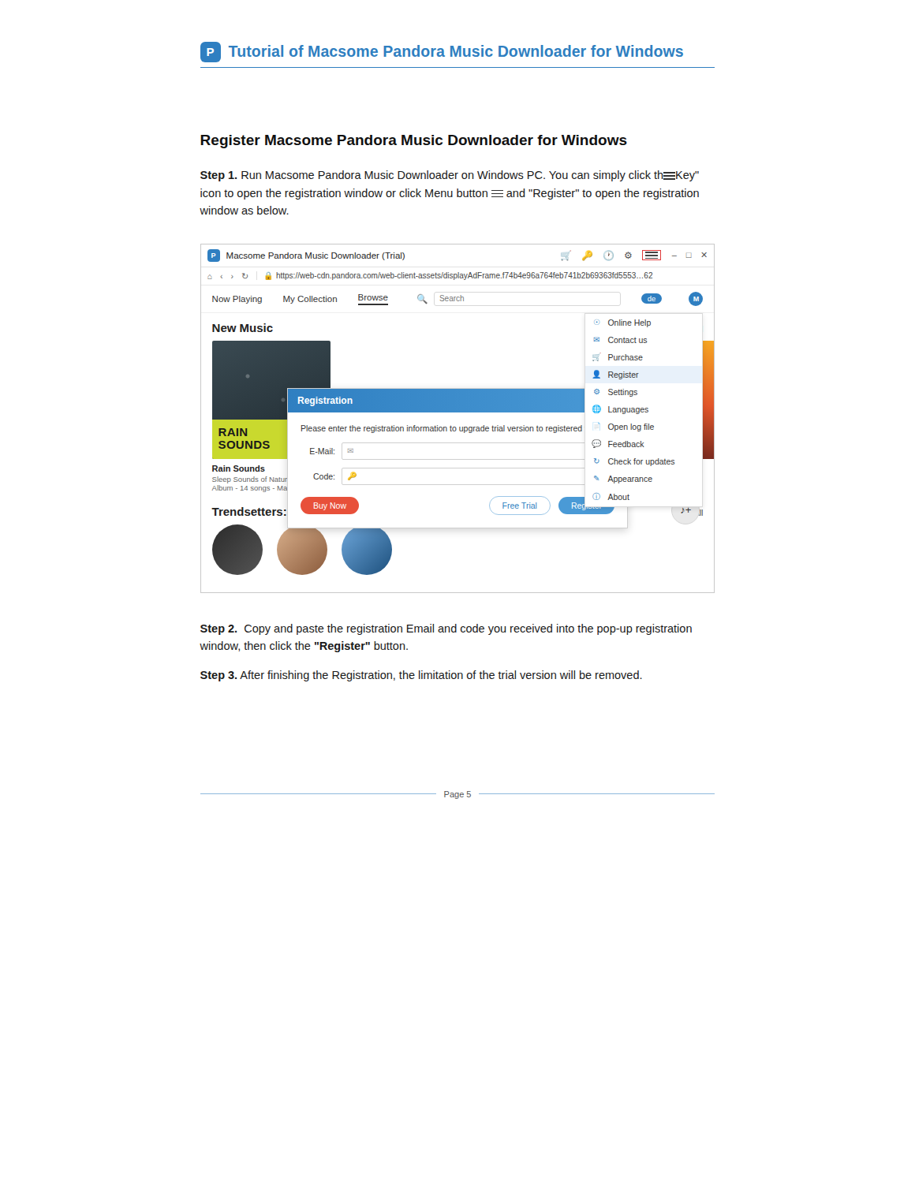P
Tutorial of Macsome Pandora Music Downloader for Windows
Register Macsome Pandora Music Downloader for Windows
Step 1. Run Macsome Pandora Music Downloader on Windows PC. You can simply click th Key" icon to open the registration window or click Menu button and "Register" to open the registration window as below.
P
Macsome Pandora Music Downloader (Trial)
🛒 🔑 🕐 ⚙
– □ ✕
⌂ ‹ › ↻
🔒https://web-cdn.pandora.com/web-client-assets/displayAdFrame.f74b4e96a764feb741b2b69363fd5553…62
Now Playing My Collection Browse
🔍
Search
de
M
New Music
View All
RAIN
SOUNDS
Rain Sounds
Sleep Sounds of Nature
Album - 14 songs - Mar 13, 2022
​llows Thought (Single)
n
· 11, 2022
Trendsetters: Artists on the Rise
View All
♪+
☉Online Help
✉Contact us
🛒Purchase
👤Register
⚙Settings
🌐Languages
📄Open log file
💬Feedback
↻Check for updates
✎Appearance
ⓘAbout
Registration
Please enter the registration information to upgrade trial version to registered versio
E-Mail:
✉
Code:
🔑
Buy Now
Free Trial
Register
Step 2. Copy and paste the registration Email and code you received into the pop-up registration window, then click the "Register" button.
Step 3. After finishing the Registration, the limitation of the trial version will be removed.
Page 5